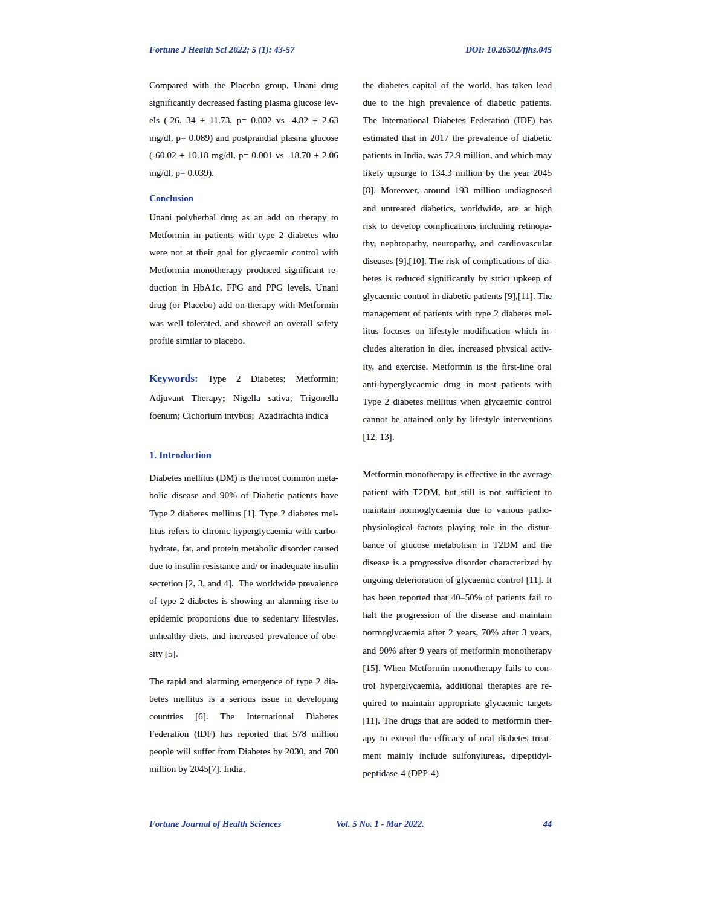Fortune J Health Sci 2022; 5 (1): 43-57
DOI: 10.26502/fjhs.045
Compared with the Placebo group, Unani drug significantly decreased fasting plasma glucose levels (-26. 34 ± 11.73, p= 0.002 vs -4.82 ± 2.63 mg/dl, p= 0.089) and postprandial plasma glucose (-60.02 ± 10.18 mg/dl, p= 0.001 vs -18.70 ± 2.06 mg/dl, p= 0.039).
Conclusion
Unani polyherbal drug as an add on therapy to Metformin in patients with type 2 diabetes who were not at their goal for glycaemic control with Metformin monotherapy produced significant reduction in HbA1c, FPG and PPG levels. Unani drug (or Placebo) add on therapy with Metformin was well tolerated, and showed an overall safety profile similar to placebo.
Keywords: Type 2 Diabetes; Metformin; Adjuvant Therapy; Nigella sativa; Trigonella foenum; Cichorium intybus; Azadirachta indica
1. Introduction
Diabetes mellitus (DM) is the most common metabolic disease and 90% of Diabetic patients have Type 2 diabetes mellitus [1]. Type 2 diabetes mellitus refers to chronic hyperglycaemia with carbohydrate, fat, and protein metabolic disorder caused due to insulin resistance and/ or inadequate insulin secretion [2, 3, and 4]. The worldwide prevalence of type 2 diabetes is showing an alarming rise to epidemic proportions due to sedentary lifestyles, unhealthy diets, and increased prevalence of obesity [5].
The rapid and alarming emergence of type 2 diabetes mellitus is a serious issue in developing countries [6]. The International Diabetes Federation (IDF) has reported that 578 million people will suffer from Diabetes by 2030, and 700 million by 2045[7]. India,
the diabetes capital of the world, has taken lead due to the high prevalence of diabetic patients. The International Diabetes Federation (IDF) has estimated that in 2017 the prevalence of diabetic patients in India, was 72.9 million, and which may likely upsurge to 134.3 million by the year 2045 [8]. Moreover, around 193 million undiagnosed and untreated diabetics, worldwide, are at high risk to develop complications including retinopathy, nephropathy, neuropathy, and cardiovascular diseases [9],[10]. The risk of complications of diabetes is reduced significantly by strict upkeep of glycaemic control in diabetic patients [9],[11]. The management of patients with type 2 diabetes mellitus focuses on lifestyle modification which includes alteration in diet, increased physical activity, and exercise. Metformin is the first-line oral anti-hyperglycaemic drug in most patients with Type 2 diabetes mellitus when glycaemic control cannot be attained only by lifestyle interventions [12, 13].
Metformin monotherapy is effective in the average patient with T2DM, but still is not sufficient to maintain normoglycaemia due to various pathophysiological factors playing role in the disturbance of glucose metabolism in T2DM and the disease is a progressive disorder characterized by ongoing deterioration of glycaemic control [11]. It has been reported that 40–50% of patients fail to halt the progression of the disease and maintain normoglycaemia after 2 years, 70% after 3 years, and 90% after 9 years of metformin monotherapy [15]. When Metformin monotherapy fails to control hyperglycaemia, additional therapies are required to maintain appropriate glycaemic targets [11]. The drugs that are added to metformin therapy to extend the efficacy of oral diabetes treatment mainly include sulfonylureas, dipeptidyl-peptidase-4 (DPP-4)
Fortune Journal of Health Sciences
Vol. 5 No. 1 - Mar 2022.
44